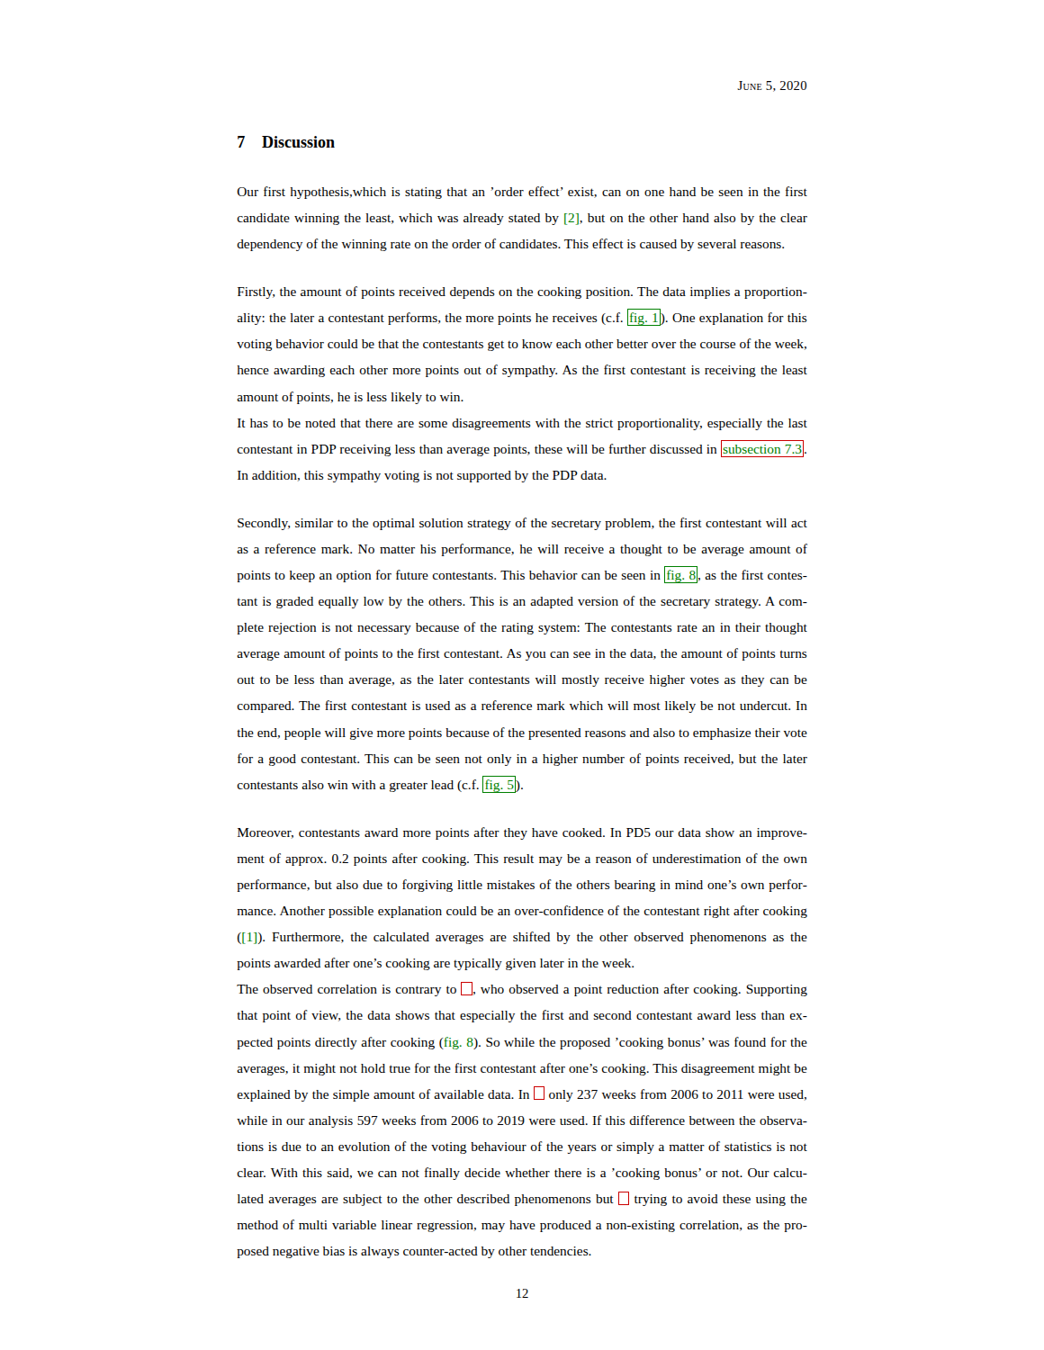June 5, 2020
7 Discussion
Our first hypothesis,which is stating that an ’order effect’ exist, can on one hand be seen in the first candidate winning the least, which was already stated by [2], but on the other hand also by the clear dependency of the winning rate on the order of candidates. This effect is caused by several reasons.
Firstly, the amount of points received depends on the cooking position. The data implies a proportionality: the later a contestant performs, the more points he receives (c.f. fig. 1). One explanation for this voting behavior could be that the contestants get to know each other better over the course of the week, hence awarding each other more points out of sympathy. As the first contestant is receiving the least amount of points, he is less likely to win.
It has to be noted that there are some disagreements with the strict proportionality, especially the last contestant in PDP receiving less than average points, these will be further discussed in subsection 7.3. In addition, this sympathy voting is not supported by the PDP data.
Secondly, similar to the optimal solution strategy of the secretary problem, the first contestant will act as a reference mark. No matter his performance, he will receive a thought to be average amount of points to keep an option for future contestants. This behavior can be seen in fig. 8, as the first contestant is graded equally low by the others. This is an adapted version of the secretary strategy. A complete rejection is not necessary because of the rating system: The contestants rate an in their thought average amount of points to the first contestant. As you can see in the data, the amount of points turns out to be less than average, as the later contestants will mostly receive higher votes as they can be compared. The first contestant is used as a reference mark which will most likely be not undercut. In the end, people will give more points because of the presented reasons and also to emphasize their vote for a good contestant. This can be seen not only in a higher number of points received, but the later contestants also win with a greater lead (c.f. fig. 5).
Moreover, contestants award more points after they have cooked. In PD5 our data show an improvement of approx. 0.2 points after cooking. This result may be a reason of underestimation of the own performance, but also due to forgiving little mistakes of the others bearing in mind one’s own performance. Another possible explanation could be an over-confidence of the contestant right after cooking ([1]). Furthermore, the calculated averages are shifted by the other observed phenomenons as the points awarded after one’s cooking are typically given later in the week.
The observed correlation is contrary to , who observed a point reduction after cooking. Supporting that point of view, the data shows that especially the first and second contestant award less than expected points directly after cooking (fig. 8). So while the proposed ’cooking bonus’ was found for the averages, it might not hold true for the first contestant after one’s cooking. This disagreement might be explained by the simple amount of available data. In only 237 weeks from 2006 to 2011 were used, while in our analysis 597 weeks from 2006 to 2019 were used. If this difference between the observations is due to an evolution of the voting behaviour of the years or simply a matter of statistics is not clear. With this said, we can not finally decide whether there is a ’cooking bonus’ or not. Our calculated averages are subject to the other described phenomenons but trying to avoid these using the method of multi variable linear regression, may have produced a non-existing correlation, as the proposed negative bias is always counter-acted by other tendencies.
12